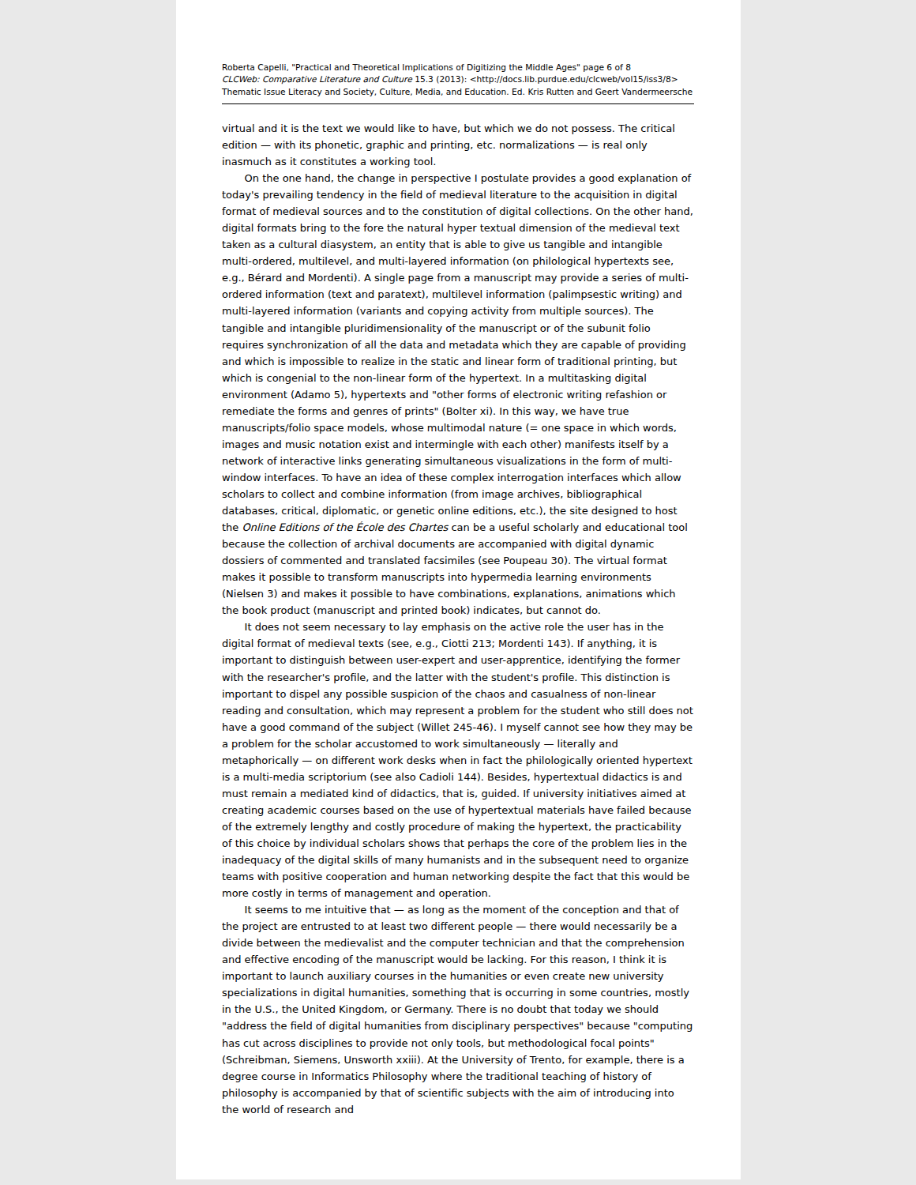Roberta Capelli, "Practical and Theoretical Implications of Digitizing the Middle Ages" page 6 of 8
CLCWeb: Comparative Literature and Culture 15.3 (2013): <http://docs.lib.purdue.edu/clcweb/vol15/iss3/8>
Thematic Issue Literacy and Society, Culture, Media, and Education. Ed. Kris Rutten and Geert Vandermeersche
virtual and it is the text we would like to have, but which we do not possess. The critical edition — with its phonetic, graphic and printing, etc. normalizations — is real only inasmuch as it constitutes a working tool.
On the one hand, the change in perspective I postulate provides a good explanation of today's prevailing tendency in the field of medieval literature to the acquisition in digital format of medieval sources and to the constitution of digital collections. On the other hand, digital formats bring to the fore the natural hyper textual dimension of the medieval text taken as a cultural diasystem, an entity that is able to give us tangible and intangible multi-ordered, multilevel, and multi-layered information (on philological hypertexts see, e.g., Bérard and Mordenti). A single page from a manuscript may provide a series of multi-ordered information (text and paratext), multilevel information (palimpsestic writing) and multi-layered information (variants and copying activity from multiple sources). The tangible and intangible pluridimensionality of the manuscript or of the subunit folio requires synchronization of all the data and metadata which they are capable of providing and which is impossible to realize in the static and linear form of traditional printing, but which is congenial to the non-linear form of the hypertext. In a multitasking digital environment (Adamo 5), hypertexts and "other forms of electronic writing refashion or remediate the forms and genres of prints" (Bolter xi). In this way, we have true manuscripts/folio space models, whose multimodal nature (= one space in which words, images and music notation exist and intermingle with each other) manifests itself by a network of interactive links generating simultaneous visualizations in the form of multi-window interfaces. To have an idea of these complex interrogation interfaces which allow scholars to collect and combine information (from image archives, bibliographical databases, critical, diplomatic, or genetic online editions, etc.), the site designed to host the Online Editions of the École des Chartes can be a useful scholarly and educational tool because the collection of archival documents are accompanied with digital dynamic dossiers of commented and translated facsimiles (see Poupeau 30). The virtual format makes it possible to transform manuscripts into hypermedia learning environments (Nielsen 3) and makes it possible to have combinations, explanations, animations which the book product (manuscript and printed book) indicates, but cannot do.
It does not seem necessary to lay emphasis on the active role the user has in the digital format of medieval texts (see, e.g., Ciotti 213; Mordenti 143). If anything, it is important to distinguish between user-expert and user-apprentice, identifying the former with the researcher's profile, and the latter with the student's profile. This distinction is important to dispel any possible suspicion of the chaos and casualness of non-linear reading and consultation, which may represent a problem for the student who still does not have a good command of the subject (Willet 245-46). I myself cannot see how they may be a problem for the scholar accustomed to work simultaneously — literally and metaphorically — on different work desks when in fact the philologically oriented hypertext is a multi-media scriptorium (see also Cadioli 144). Besides, hypertextual didactics is and must remain a mediated kind of didactics, that is, guided. If university initiatives aimed at creating academic courses based on the use of hypertextual materials have failed because of the extremely lengthy and costly procedure of making the hypertext, the practicability of this choice by individual scholars shows that perhaps the core of the problem lies in the inadequacy of the digital skills of many humanists and in the subsequent need to organize teams with positive cooperation and human networking despite the fact that this would be more costly in terms of management and operation.
It seems to me intuitive that — as long as the moment of the conception and that of the project are entrusted to at least two different people — there would necessarily be a divide between the medievalist and the computer technician and that the comprehension and effective encoding of the manuscript would be lacking. For this reason, I think it is important to launch auxiliary courses in the humanities or even create new university specializations in digital humanities, something that is occurring in some countries, mostly in the U.S., the United Kingdom, or Germany. There is no doubt that today we should "address the field of digital humanities from disciplinary perspectives" because "computing has cut across disciplines to provide not only tools, but methodological focal points" (Schreibman, Siemens, Unsworth xxiii). At the University of Trento, for example, there is a degree course in Informatics Philosophy where the traditional teaching of history of philosophy is accompanied by that of scientific subjects with the aim of introducing into the world of research and